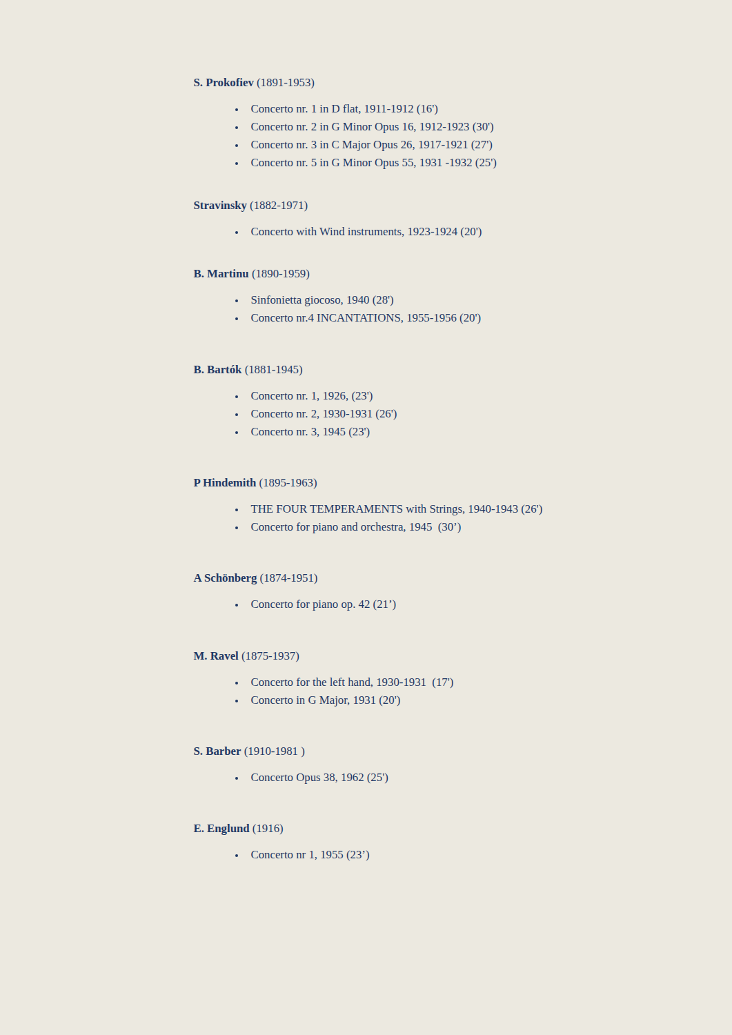S. Prokofiev (1891-1953)
Concerto nr. 1 in D flat, 1911-1912 (16')
Concerto nr. 2 in G Minor Opus 16, 1912-1923 (30')
Concerto nr. 3 in C Major Opus 26, 1917-1921 (27')
Concerto nr. 5 in G Minor Opus 55, 1931 -1932 (25')
Stravinsky (1882-1971)
Concerto with Wind instruments, 1923-1924 (20')
B. Martinu (1890-1959)
Sinfonietta giocoso, 1940 (28')
Concerto nr.4 INCANTATIONS, 1955-1956 (20')
B. Bartók (1881-1945)
Concerto nr. 1, 1926, (23')
Concerto nr. 2, 1930-1931 (26')
Concerto nr. 3, 1945 (23')
P Hindemith (1895-1963)
THE FOUR TEMPERAMENTS with Strings, 1940-1943 (26')
Concerto for piano and orchestra, 1945 (30’)
A Schönberg (1874-1951)
Concerto for piano op. 42 (21’)
M. Ravel (1875-1937)
Concerto for the left hand, 1930-1931 (17')
Concerto in G Major, 1931 (20')
S. Barber (1910-1981 )
Concerto Opus 38, 1962 (25')
E. Englund (1916)
Concerto nr 1, 1955 (23’)